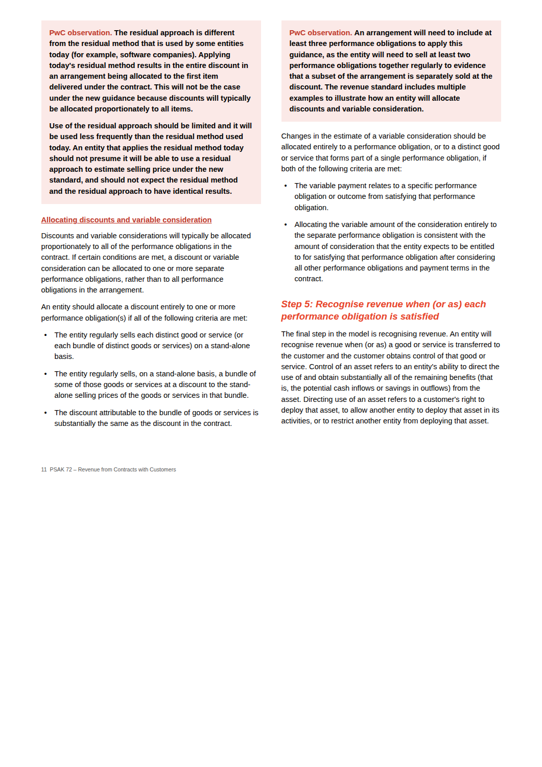PwC observation. The residual approach is different from the residual method that is used by some entities today (for example, software companies). Applying today's residual method results in the entire discount in an arrangement being allocated to the first item delivered under the contract. This will not be the case under the new guidance because discounts will typically be allocated proportionately to all items.
Use of the residual approach should be limited and it will be used less frequently than the residual method used today. An entity that applies the residual method today should not presume it will be able to use a residual approach to estimate selling price under the new standard, and should not expect the residual method and the residual approach to have identical results.
Allocating discounts and variable consideration
Discounts and variable considerations will typically be allocated proportionately to all of the performance obligations in the contract. If certain conditions are met, a discount or variable consideration can be allocated to one or more separate performance obligations, rather than to all performance obligations in the arrangement.
An entity should allocate a discount entirely to one or more performance obligation(s) if all of the following criteria are met:
The entity regularly sells each distinct good or service (or each bundle of distinct goods or services) on a stand-alone basis.
The entity regularly sells, on a stand-alone basis, a bundle of some of those goods or services at a discount to the stand-alone selling prices of the goods or services in that bundle.
The discount attributable to the bundle of goods or services is substantially the same as the discount in the contract.
PwC observation. An arrangement will need to include at least three performance obligations to apply this guidance, as the entity will need to sell at least two performance obligations together regularly to evidence that a subset of the arrangement is separately sold at the discount. The revenue standard includes multiple examples to illustrate how an entity will allocate discounts and variable consideration.
Changes in the estimate of a variable consideration should be allocated entirely to a performance obligation, or to a distinct good or service that forms part of a single performance obligation, if both of the following criteria are met:
The variable payment relates to a specific performance obligation or outcome from satisfying that performance obligation.
Allocating the variable amount of the consideration entirely to the separate performance obligation is consistent with the amount of consideration that the entity expects to be entitled to for satisfying that performance obligation after considering all other performance obligations and payment terms in the contract.
Step 5: Recognise revenue when (or as) each performance obligation is satisfied
The final step in the model is recognising revenue. An entity will recognise revenue when (or as) a good or service is transferred to the customer and the customer obtains control of that good or service. Control of an asset refers to an entity's ability to direct the use of and obtain substantially all of the remaining benefits (that is, the potential cash inflows or savings in outflows) from the asset. Directing use of an asset refers to a customer's right to deploy that asset, to allow another entity to deploy that asset in its activities, or to restrict another entity from deploying that asset.
11 PSAK 72 – Revenue from Contracts with Customers